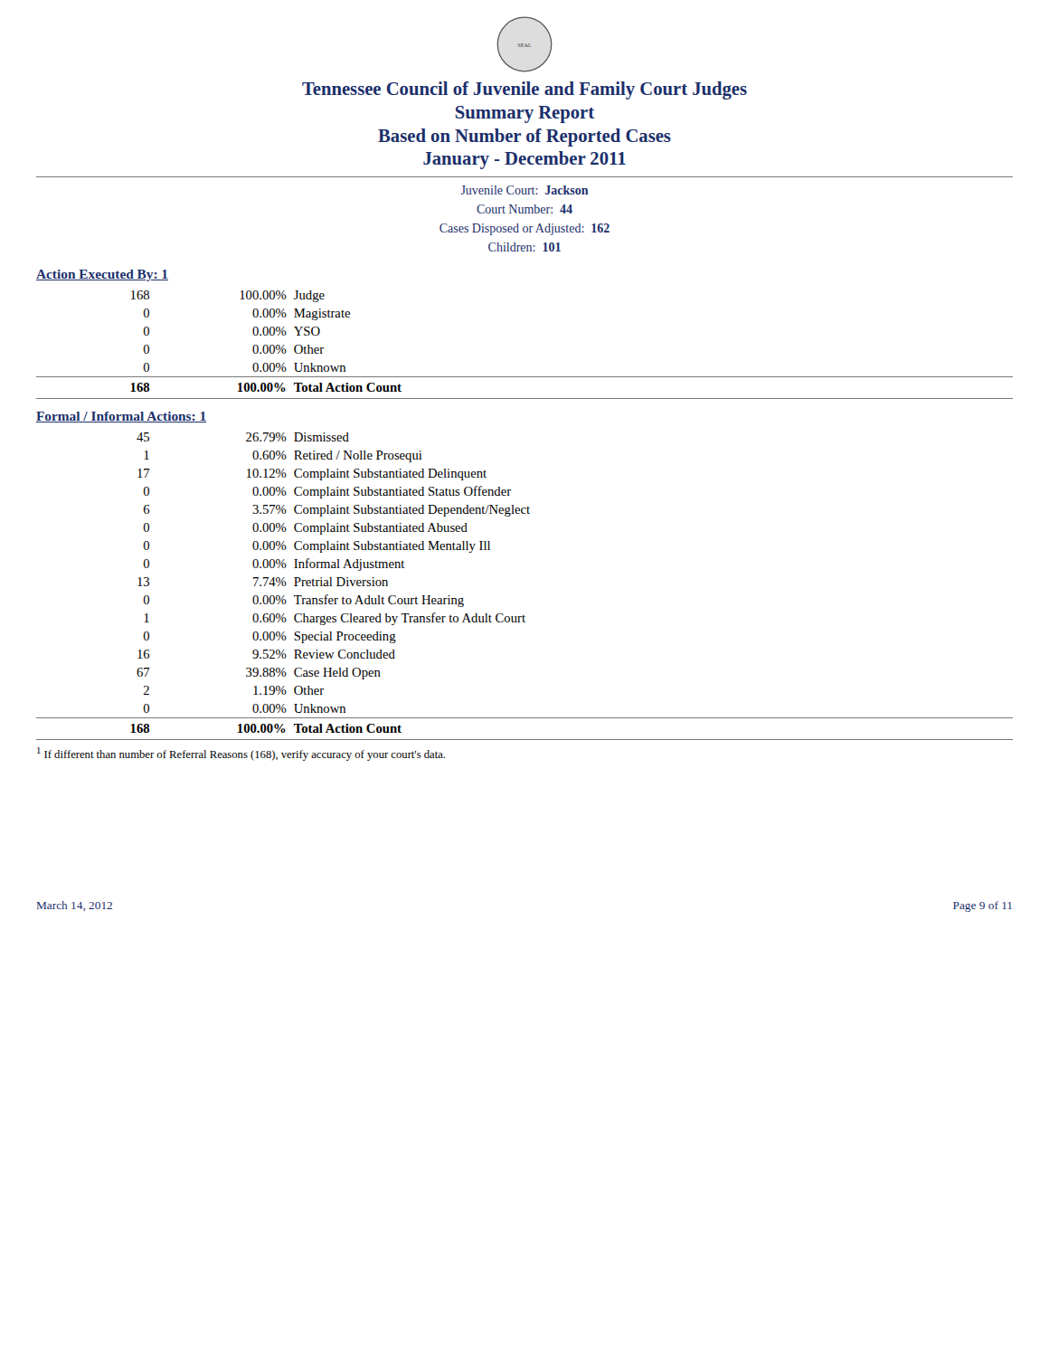Tennessee Council of Juvenile and Family Court Judges
Summary Report
Based on Number of Reported Cases
January - December 2011
Juvenile Court: Jackson
Court Number: 44
Cases Disposed or Adjusted: 162
Children: 101
Action Executed By: 1
| 168 | 100.00% | Judge |
| 0 | 0.00% | Magistrate |
| 0 | 0.00% | YSO |
| 0 | 0.00% | Other |
| 0 | 0.00% | Unknown |
| 168 | 100.00% | Total Action Count |
Formal / Informal Actions: 1
| 45 | 26.79% | Dismissed |
| 1 | 0.60% | Retired / Nolle Prosequi |
| 17 | 10.12% | Complaint Substantiated Delinquent |
| 0 | 0.00% | Complaint Substantiated Status Offender |
| 6 | 3.57% | Complaint Substantiated Dependent/Neglect |
| 0 | 0.00% | Complaint Substantiated Abused |
| 0 | 0.00% | Complaint Substantiated Mentally Ill |
| 0 | 0.00% | Informal Adjustment |
| 13 | 7.74% | Pretrial Diversion |
| 0 | 0.00% | Transfer to Adult Court Hearing |
| 1 | 0.60% | Charges Cleared by Transfer to Adult Court |
| 0 | 0.00% | Special Proceeding |
| 16 | 9.52% | Review Concluded |
| 67 | 39.88% | Case Held Open |
| 2 | 1.19% | Other |
| 0 | 0.00% | Unknown |
| 168 | 100.00% | Total Action Count |
1 If different than number of Referral Reasons (168), verify accuracy of your court's data.
March 14, 2012
Page 9 of 11